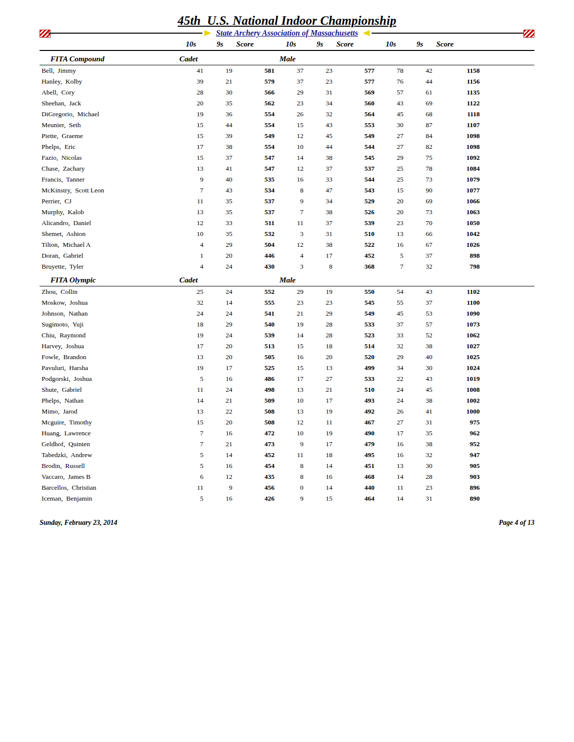45th U.S. National Indoor Championship
State Archery Association of Massachusetts
| | 10s | 9s | Score | 10s | 9s | Score | 10s | 9s | Score | |
| --- | --- | --- | --- | --- | --- | --- | --- | --- | --- | --- |
| FITA Compound | Cadet | Male | |
| Bell, Jimmy | 41 | 19 | 581 | 37 | 23 | 577 | 78 | 42 | 1158 | |
| Hanley, Kolby | 39 | 21 | 579 | 37 | 23 | 577 | 76 | 44 | 1156 | |
| Abell, Cory | 28 | 30 | 566 | 29 | 31 | 569 | 57 | 61 | 1135 | |
| Sheehan, Jack | 20 | 35 | 562 | 23 | 34 | 560 | 43 | 69 | 1122 | |
| DiGregorio, Michael | 19 | 36 | 554 | 26 | 32 | 564 | 45 | 68 | 1118 | |
| Meunier, Seth | 15 | 44 | 554 | 15 | 43 | 553 | 30 | 87 | 1107 | |
| Piette, Graeme | 15 | 39 | 549 | 12 | 45 | 549 | 27 | 84 | 1098 | |
| Phelps, Eric | 17 | 38 | 554 | 10 | 44 | 544 | 27 | 82 | 1098 | |
| Fazio, Nicolas | 15 | 37 | 547 | 14 | 38 | 545 | 29 | 75 | 1092 | |
| Chase, Zachary | 13 | 41 | 547 | 12 | 37 | 537 | 25 | 78 | 1084 | |
| Francis, Tanner | 9 | 40 | 535 | 16 | 33 | 544 | 25 | 73 | 1079 | |
| McKinstry, Scott Leon | 7 | 43 | 534 | 8 | 47 | 543 | 15 | 90 | 1077 | |
| Perrier, CJ | 11 | 35 | 537 | 9 | 34 | 529 | 20 | 69 | 1066 | |
| Murphy, Kalob | 13 | 35 | 537 | 7 | 38 | 526 | 20 | 73 | 1063 | |
| Alicandro, Daniel | 12 | 33 | 511 | 11 | 37 | 539 | 23 | 70 | 1050 | |
| Shemet, Ashton | 10 | 35 | 532 | 3 | 31 | 510 | 13 | 66 | 1042 | |
| Tilton, Michael A | 4 | 29 | 504 | 12 | 38 | 522 | 16 | 67 | 1026 | |
| Doran, Gabriel | 1 | 20 | 446 | 4 | 17 | 452 | 5 | 37 | 898 | |
| Bruyette, Tyler | 4 | 24 | 430 | 3 | 8 | 368 | 7 | 32 | 798 | |
| FITA Olympic | Cadet | Male | |
| Zhou, Collin | 25 | 24 | 552 | 29 | 19 | 550 | 54 | 43 | 1102 | |
| Moskow, Joshua | 32 | 14 | 555 | 23 | 23 | 545 | 55 | 37 | 1100 | |
| Johnson, Nathan | 24 | 24 | 541 | 21 | 29 | 549 | 45 | 53 | 1090 | |
| Sugimoto, Yuji | 18 | 29 | 540 | 19 | 28 | 533 | 37 | 57 | 1073 | |
| Chiu, Raymond | 19 | 24 | 539 | 14 | 28 | 523 | 33 | 52 | 1062 | |
| Harvey, Joshua | 17 | 20 | 513 | 15 | 18 | 514 | 32 | 38 | 1027 | |
| Fowle, Brandon | 13 | 20 | 505 | 16 | 20 | 520 | 29 | 40 | 1025 | |
| Pavuluri, Harsha | 19 | 17 | 525 | 15 | 13 | 499 | 34 | 30 | 1024 | |
| Podgorski, Joshua | 5 | 16 | 486 | 17 | 27 | 533 | 22 | 43 | 1019 | |
| Shute, Gabriel | 11 | 24 | 498 | 13 | 21 | 510 | 24 | 45 | 1008 | |
| Phelps, Nathan | 14 | 21 | 509 | 10 | 17 | 493 | 24 | 38 | 1002 | |
| Mimo, Jarod | 13 | 22 | 508 | 13 | 19 | 492 | 26 | 41 | 1000 | |
| Mcguire, Timothy | 15 | 20 | 508 | 12 | 11 | 467 | 27 | 31 | 975 | |
| Huang, Lawrence | 7 | 16 | 472 | 10 | 19 | 490 | 17 | 35 | 962 | |
| Geldhof, Quinten | 7 | 21 | 473 | 9 | 17 | 479 | 16 | 38 | 952 | |
| Tabedzki, Andrew | 5 | 14 | 452 | 11 | 18 | 495 | 16 | 32 | 947 | |
| Brodin, Russell | 5 | 16 | 454 | 8 | 14 | 451 | 13 | 30 | 905 | |
| Vaccaro, James B | 6 | 12 | 435 | 8 | 16 | 468 | 14 | 28 | 903 | |
| Barcellos, Christian | 11 | 9 | 456 | 0 | 14 | 440 | 11 | 23 | 896 | |
| Iceman, Benjamin | 5 | 16 | 426 | 9 | 15 | 464 | 14 | 31 | 890 | |
Sunday, February 23, 2014 Page 4 of 13